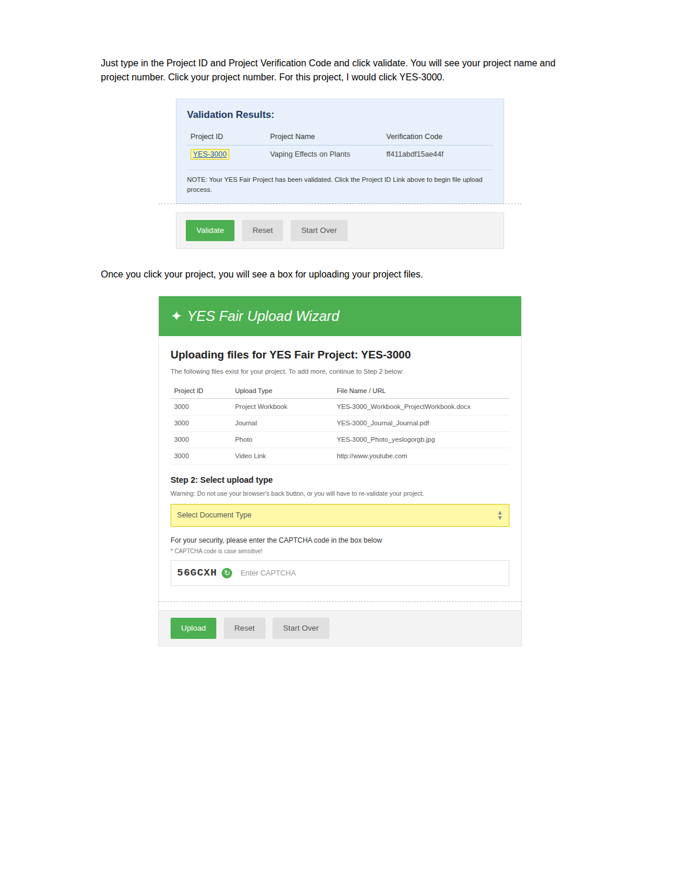Just type in the Project ID and Project Verification Code and click validate. You will see your project name and project number. Click your project number. For this project, I would click YES-3000.
Validation Results:
| Project ID | Project Name | Verification Code |
| --- | --- | --- |
| YES-3000 | Vaping Effects on Plants | ff411abdf15ae44f |
NOTE: Your YES Fair Project has been validated. Click the Project ID Link above to begin file upload process.
Validate Reset Start Over
Once you click your project, you will see a box for uploading your project files.
✦YES Fair Upload Wizard
Uploading files for YES Fair Project: YES-3000
The following files exist for your project. To add more, continue to Step 2 below:
| Project ID | Upload Type | File Name / URL |
| --- | --- | --- |
| 3000 | Project Workbook | YES-3000_Workbook_ProjectWorkbook.docx |
| 3000 | Journal | YES-3000_Journal_Journal.pdf |
| 3000 | Photo | YES-3000_Photo_yeslogorgb.jpg |
| 3000 | Video Link | http://www.youtube.com |
Step 2: Select upload type
Warning: Do not use your browser's back button, or you will have to re-validate your project.
Select Document Type ▲
▼
For your security, please enter the CAPTCHA code in the box below
* CAPTCHA code is case sensitive!
56GCXH ↻ Enter CAPTCHA
Upload Reset Start Over